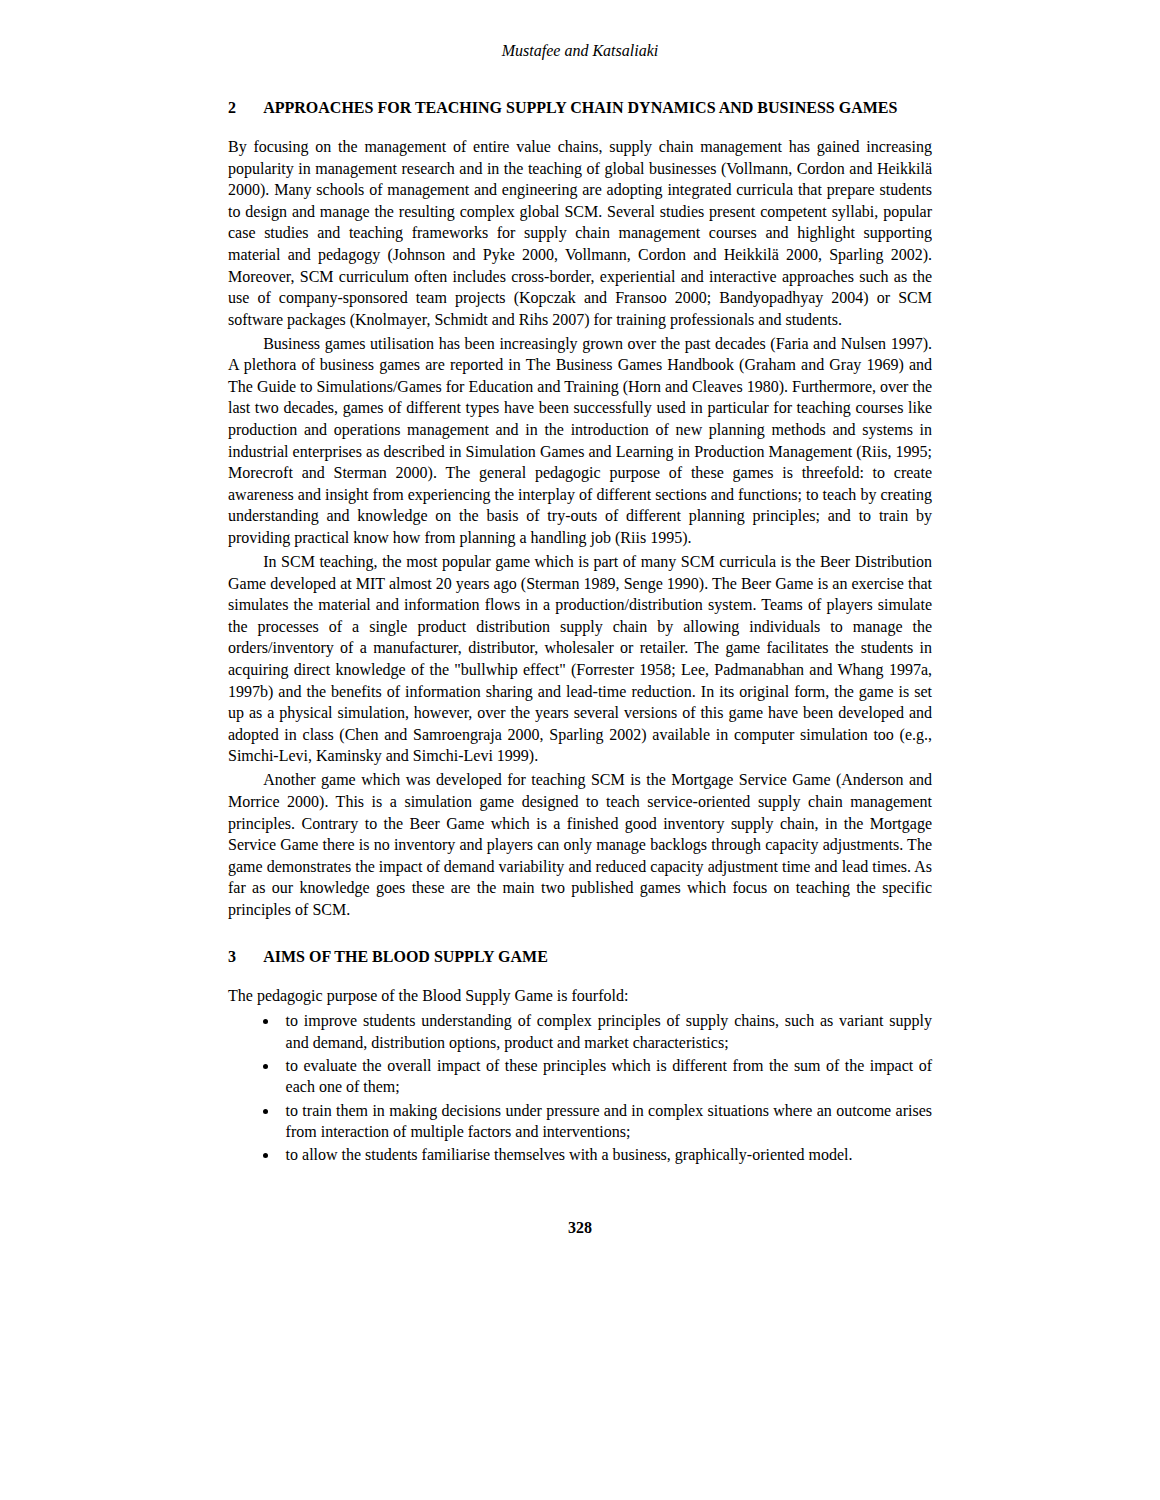Mustafee and Katsaliaki
2 APPROACHES FOR TEACHING SUPPLY CHAIN DYNAMICS AND BUSINESS GAMES
By focusing on the management of entire value chains, supply chain management has gained increasing popularity in management research and in the teaching of global businesses (Vollmann, Cordon and Heikkilä 2000). Many schools of management and engineering are adopting integrated curricula that prepare students to design and manage the resulting complex global SCM. Several studies present competent syllabi, popular case studies and teaching frameworks for supply chain management courses and highlight supporting material and pedagogy (Johnson and Pyke 2000, Vollmann, Cordon and Heikkilä 2000, Sparling 2002). Moreover, SCM curriculum often includes cross-border, experiential and interactive approaches such as the use of company-sponsored team projects (Kopczak and Fransoo 2000; Bandyopadhyay 2004) or SCM software packages (Knolmayer, Schmidt and Rihs 2007) for training professionals and students.
Business games utilisation has been increasingly grown over the past decades (Faria and Nulsen 1997). A plethora of business games are reported in The Business Games Handbook (Graham and Gray 1969) and The Guide to Simulations/Games for Education and Training (Horn and Cleaves 1980). Furthermore, over the last two decades, games of different types have been successfully used in particular for teaching courses like production and operations management and in the introduction of new planning methods and systems in industrial enterprises as described in Simulation Games and Learning in Production Management (Riis, 1995; Morecroft and Sterman 2000). The general pedagogic purpose of these games is threefold: to create awareness and insight from experiencing the interplay of different sections and functions; to teach by creating understanding and knowledge on the basis of try-outs of different planning principles; and to train by providing practical know how from planning a handling job (Riis 1995).
In SCM teaching, the most popular game which is part of many SCM curricula is the Beer Distribution Game developed at MIT almost 20 years ago (Sterman 1989, Senge 1990). The Beer Game is an exercise that simulates the material and information flows in a production/distribution system. Teams of players simulate the processes of a single product distribution supply chain by allowing individuals to manage the orders/inventory of a manufacturer, distributor, wholesaler or retailer. The game facilitates the students in acquiring direct knowledge of the "bullwhip effect" (Forrester 1958; Lee, Padmanabhan and Whang 1997a, 1997b) and the benefits of information sharing and lead-time reduction. In its original form, the game is set up as a physical simulation, however, over the years several versions of this game have been developed and adopted in class (Chen and Samroengraja 2000, Sparling 2002) available in computer simulation too (e.g., Simchi-Levi, Kaminsky and Simchi-Levi 1999).
Another game which was developed for teaching SCM is the Mortgage Service Game (Anderson and Morrice 2000). This is a simulation game designed to teach service-oriented supply chain management principles. Contrary to the Beer Game which is a finished good inventory supply chain, in the Mortgage Service Game there is no inventory and players can only manage backlogs through capacity adjustments. The game demonstrates the impact of demand variability and reduced capacity adjustment time and lead times. As far as our knowledge goes these are the main two published games which focus on teaching the specific principles of SCM.
3 AIMS OF THE BLOOD SUPPLY GAME
The pedagogic purpose of the Blood Supply Game is fourfold:
to improve students understanding of complex principles of supply chains, such as variant supply and demand, distribution options, product and market characteristics;
to evaluate the overall impact of these principles which is different from the sum of the impact of each one of them;
to train them in making decisions under pressure and in complex situations where an outcome arises from interaction of multiple factors and interventions;
to allow the students familiarise themselves with a business, graphically-oriented model.
328